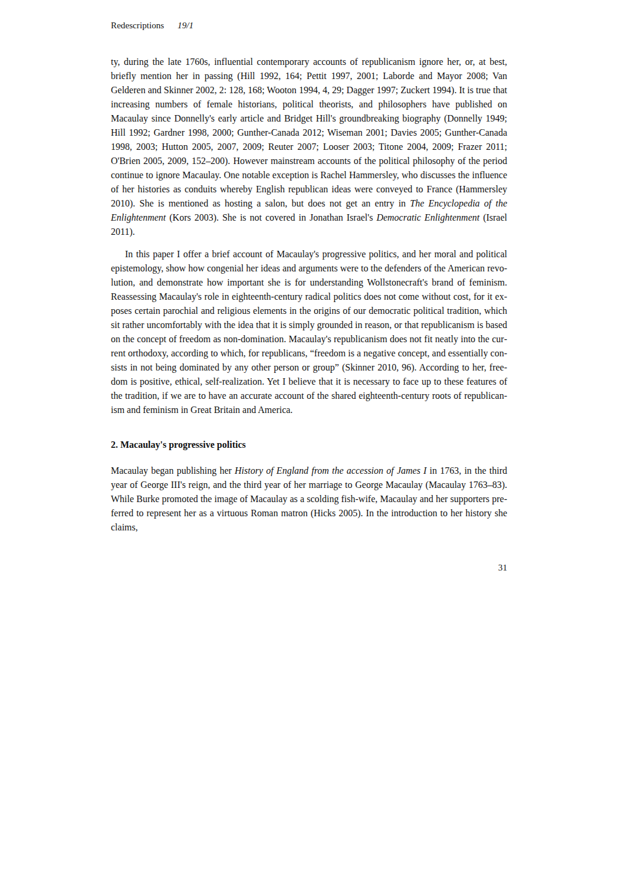Redescriptions 19/1
ty, during the late 1760s, influential contemporary accounts of republicanism ignore her, or, at best, briefly mention her in passing (Hill 1992, 164; Pettit 1997, 2001; Laborde and Mayor 2008; Van Gelderen and Skinner 2002, 2: 128, 168; Wooton 1994, 4, 29; Dagger 1997; Zuckert 1994). It is true that increasing numbers of female historians, political theorists, and philosophers have published on Macaulay since Donnelly's early article and Bridget Hill's groundbreaking biography (Donnelly 1949; Hill 1992; Gardner 1998, 2000; Gunther-Canada 2012; Wiseman 2001; Davies 2005; Gunther-Canada 1998, 2003; Hutton 2005, 2007, 2009; Reuter 2007; Looser 2003; Titone 2004, 2009; Frazer 2011; O'Brien 2005, 2009, 152–200). However mainstream accounts of the political philosophy of the period continue to ignore Macaulay. One notable exception is Rachel Hammersley, who discusses the influence of her histories as conduits whereby English republican ideas were conveyed to France (Hammersley 2010). She is mentioned as hosting a salon, but does not get an entry in The Encyclopedia of the Enlightenment (Kors 2003). She is not covered in Jonathan Israel's Democratic Enlightenment (Israel 2011).
In this paper I offer a brief account of Macaulay's progressive politics, and her moral and political epistemology, show how congenial her ideas and arguments were to the defenders of the American revolution, and demonstrate how important she is for understanding Wollstonecraft's brand of feminism. Reassessing Macaulay's role in eighteenth-century radical politics does not come without cost, for it exposes certain parochial and religious elements in the origins of our democratic political tradition, which sit rather uncomfortably with the idea that it is simply grounded in reason, or that republicanism is based on the concept of freedom as non-domination. Macaulay's republicanism does not fit neatly into the current orthodoxy, according to which, for republicans, “freedom is a negative concept, and essentially consists in not being dominated by any other person or group” (Skinner 2010, 96). According to her, freedom is positive, ethical, self-realization. Yet I believe that it is necessary to face up to these features of the tradition, if we are to have an accurate account of the shared eighteenth-century roots of republicanism and feminism in Great Britain and America.
2. Macaulay's progressive politics
Macaulay began publishing her History of England from the accession of James I in 1763, in the third year of George III's reign, and the third year of her marriage to George Macaulay (Macaulay 1763–83). While Burke promoted the image of Macaulay as a scolding fish-wife, Macaulay and her supporters preferred to represent her as a virtuous Roman matron (Hicks 2005). In the introduction to her history she claims,
31